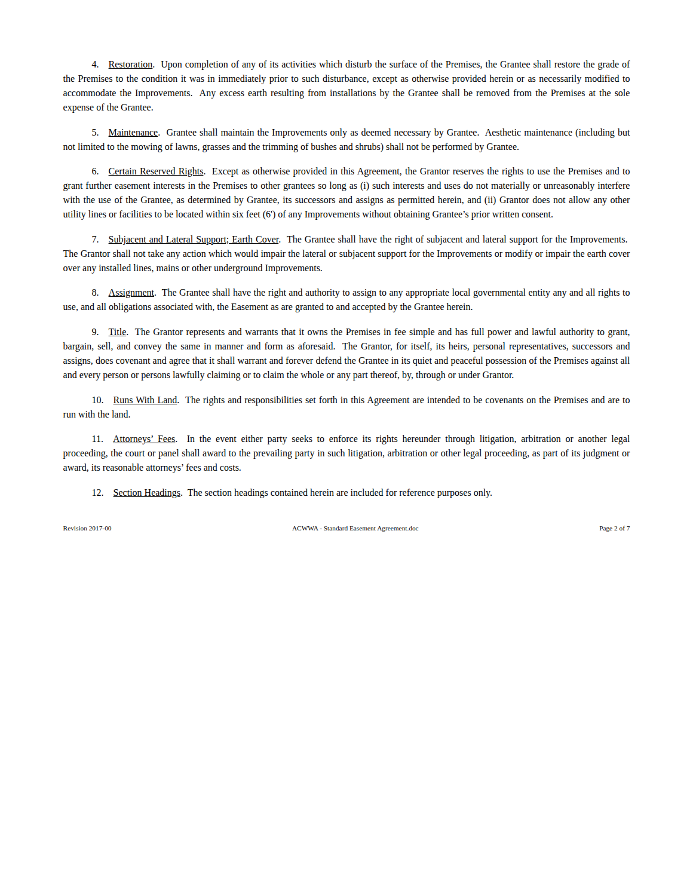4. Restoration. Upon completion of any of its activities which disturb the surface of the Premises, the Grantee shall restore the grade of the Premises to the condition it was in immediately prior to such disturbance, except as otherwise provided herein or as necessarily modified to accommodate the Improvements. Any excess earth resulting from installations by the Grantee shall be removed from the Premises at the sole expense of the Grantee.
5. Maintenance. Grantee shall maintain the Improvements only as deemed necessary by Grantee. Aesthetic maintenance (including but not limited to the mowing of lawns, grasses and the trimming of bushes and shrubs) shall not be performed by Grantee.
6. Certain Reserved Rights. Except as otherwise provided in this Agreement, the Grantor reserves the rights to use the Premises and to grant further easement interests in the Premises to other grantees so long as (i) such interests and uses do not materially or unreasonably interfere with the use of the Grantee, as determined by Grantee, its successors and assigns as permitted herein, and (ii) Grantor does not allow any other utility lines or facilities to be located within six feet (6') of any Improvements without obtaining Grantee’s prior written consent.
7. Subjacent and Lateral Support; Earth Cover. The Grantee shall have the right of subjacent and lateral support for the Improvements. The Grantor shall not take any action which would impair the lateral or subjacent support for the Improvements or modify or impair the earth cover over any installed lines, mains or other underground Improvements.
8. Assignment. The Grantee shall have the right and authority to assign to any appropriate local governmental entity any and all rights to use, and all obligations associated with, the Easement as are granted to and accepted by the Grantee herein.
9. Title. The Grantor represents and warrants that it owns the Premises in fee simple and has full power and lawful authority to grant, bargain, sell, and convey the same in manner and form as aforesaid. The Grantor, for itself, its heirs, personal representatives, successors and assigns, does covenant and agree that it shall warrant and forever defend the Grantee in its quiet and peaceful possession of the Premises against all and every person or persons lawfully claiming or to claim the whole or any part thereof, by, through or under Grantor.
10. Runs With Land. The rights and responsibilities set forth in this Agreement are intended to be covenants on the Premises and are to run with the land.
11. Attorneys’ Fees. In the event either party seeks to enforce its rights hereunder through litigation, arbitration or another legal proceeding, the court or panel shall award to the prevailing party in such litigation, arbitration or other legal proceeding, as part of its judgment or award, its reasonable attorneys’ fees and costs.
12. Section Headings. The section headings contained herein are included for reference purposes only.
Revision 2017-00 ACWWA - Standard Easement Agreement.doc Page 2 of 7